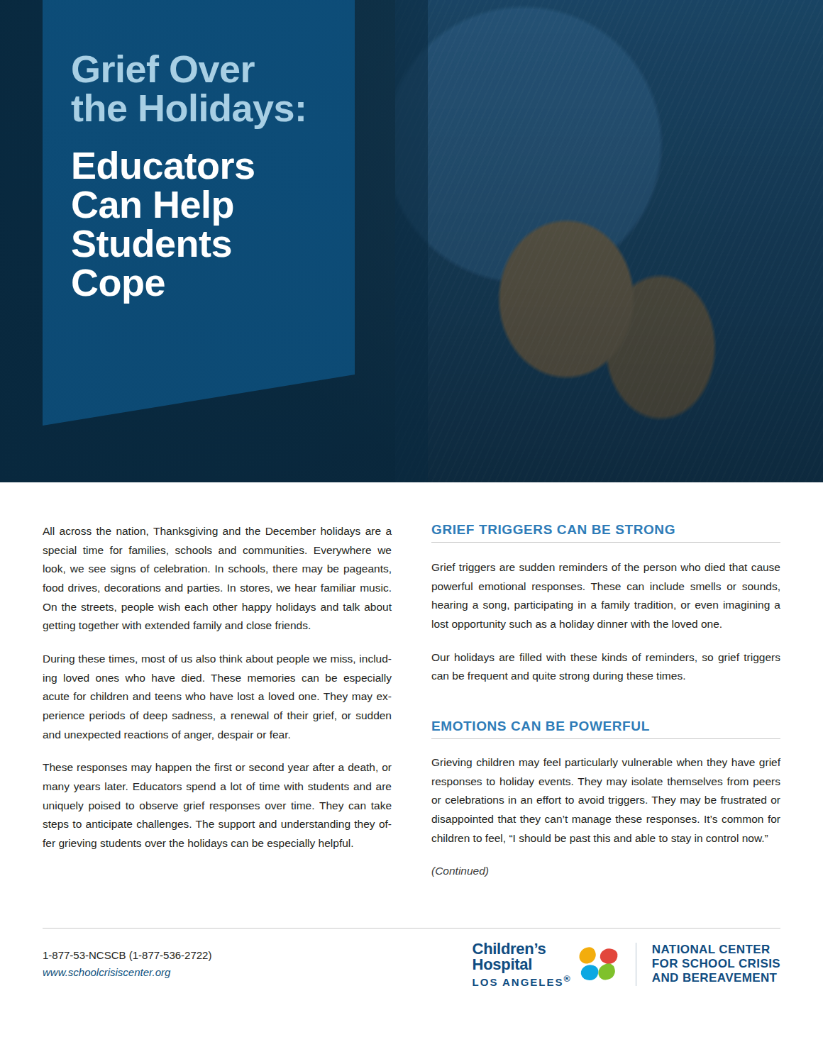Grief Over
the Holidays:
Educators
Can Help
Students
Cope
All across the nation, Thanksgiving and the December holidays are a special time for families, schools and communities. Everywhere we look, we see signs of celebration. In schools, there may be pageants, food drives, decorations and parties. In stores, we hear familiar music. On the streets, people wish each other happy holidays and talk about getting together with extended family and close friends.
During these times, most of us also think about people we miss, including loved ones who have died. These memories can be especially acute for children and teens who have lost a loved one. They may experience periods of deep sadness, a renewal of their grief, or sudden and unexpected reactions of anger, despair or fear.
These responses may happen the first or second year after a death, or many years later. Educators spend a lot of time with students and are uniquely poised to observe grief responses over time. They can take steps to anticipate challenges. The support and understanding they offer grieving students over the holidays can be especially helpful.
Grief Triggers Can Be Strong
Grief triggers are sudden reminders of the person who died that cause powerful emotional responses. These can include smells or sounds, hearing a song, participating in a family tradition, or even imagining a lost opportunity such as a holiday dinner with the loved one.
Our holidays are filled with these kinds of reminders, so grief triggers can be frequent and quite strong during these times.
Emotions Can Be Powerful
Grieving children may feel particularly vulnerable when they have grief responses to holiday events. They may isolate themselves from peers or celebrations in an effort to avoid triggers. They may be frustrated or disappointed that they can’t manage these responses. It’s common for children to feel, “I should be past this and able to stay in control now.”
(Continued)
1-877-53-NCSCB (1-877-536-2722)
www.schoolcrisiscenter.org
Children’s Hospital LOS ANGELES®
National Center
for School Crisis
and Bereavement